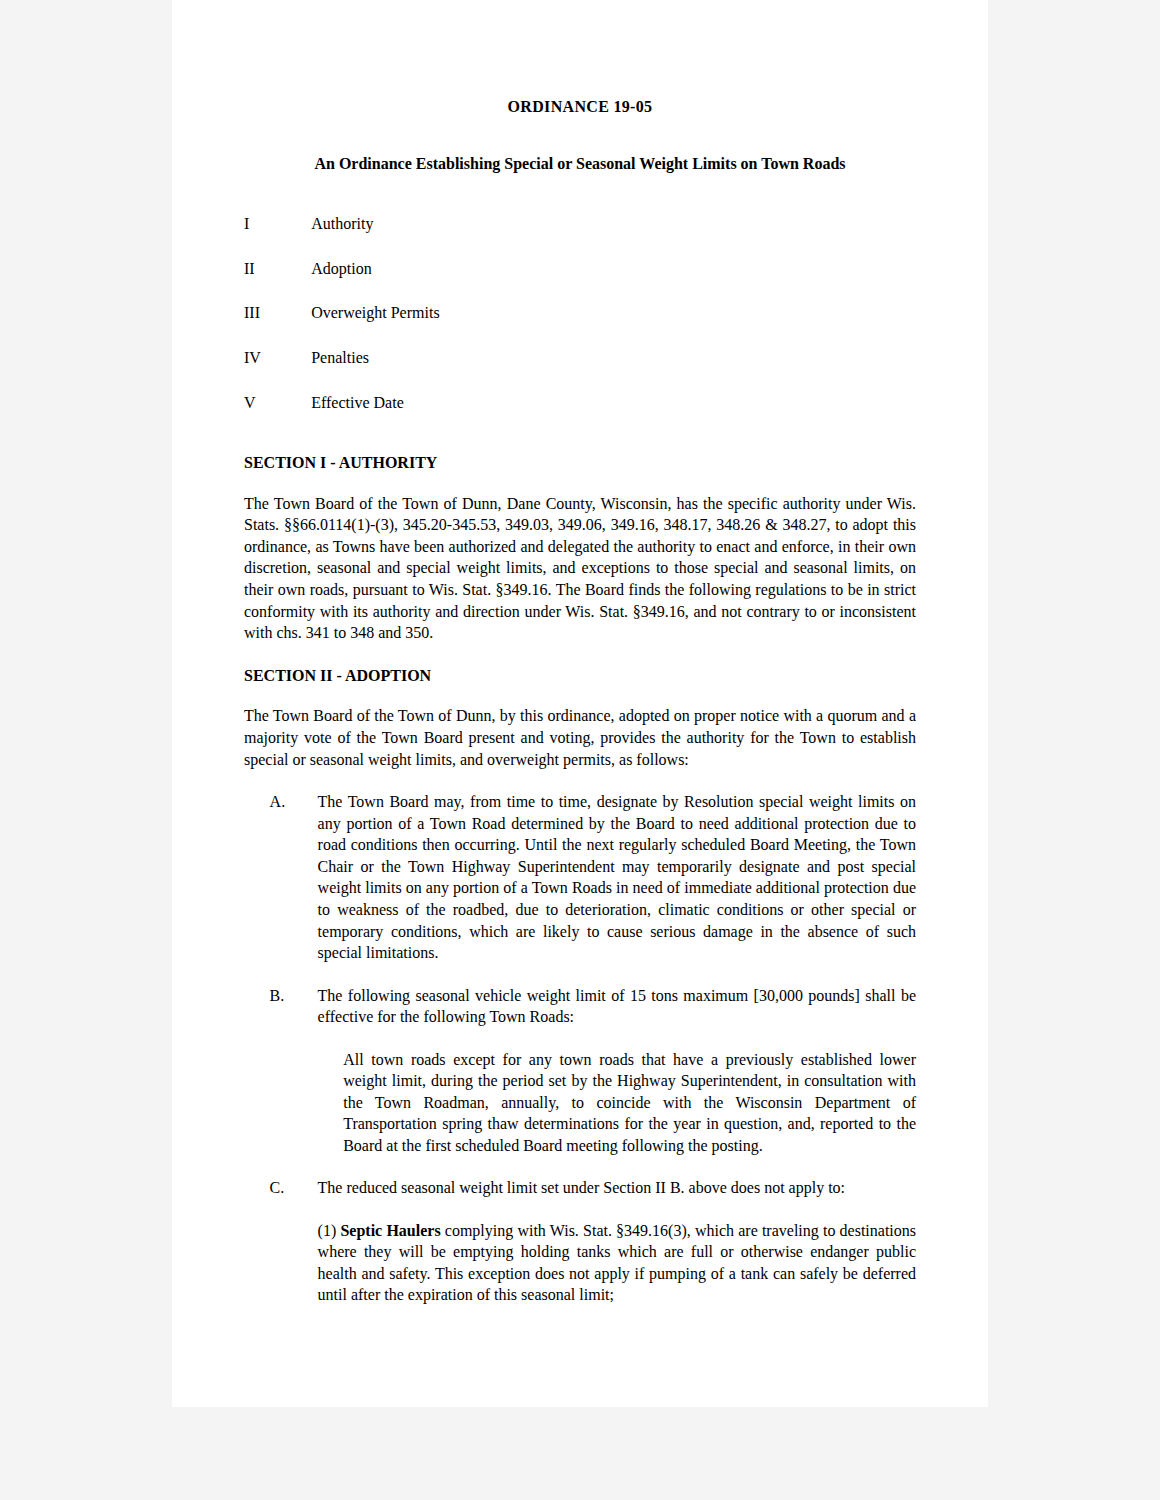ORDINANCE 19-05
An Ordinance Establishing Special or Seasonal Weight Limits on Town Roads
IAuthority
IIAdoption
IIIOverweight Permits
IVPenalties
VEffective Date
SECTION I - AUTHORITY
The Town Board of the Town of Dunn, Dane County, Wisconsin, has the specific authority under Wis. Stats. §§66.0114(1)-(3), 345.20-345.53, 349.03, 349.06, 349.16, 348.17, 348.26 & 348.27, to adopt this ordinance, as Towns have been authorized and delegated the authority to enact and enforce, in their own discretion, seasonal and special weight limits, and exceptions to those special and seasonal limits, on their own roads, pursuant to Wis. Stat. §349.16. The Board finds the following regulations to be in strict conformity with its authority and direction under Wis. Stat. §349.16, and not contrary to or inconsistent with chs. 341 to 348 and 350.
SECTION II - ADOPTION
The Town Board of the Town of Dunn, by this ordinance, adopted on proper notice with a quorum and a majority vote of the Town Board present and voting, provides the authority for the Town to establish special or seasonal weight limits, and overweight permits, as follows:
A. The Town Board may, from time to time, designate by Resolution special weight limits on any portion of a Town Road determined by the Board to need additional protection due to road conditions then occurring. Until the next regularly scheduled Board Meeting, the Town Chair or the Town Highway Superintendent may temporarily designate and post special weight limits on any portion of a Town Roads in need of immediate additional protection due to weakness of the roadbed, due to deterioration, climatic conditions or other special or temporary conditions, which are likely to cause serious damage in the absence of such special limitations.
B. The following seasonal vehicle weight limit of 15 tons maximum [30,000 pounds] shall be effective for the following Town Roads:
All town roads except for any town roads that have a previously established lower weight limit, during the period set by the Highway Superintendent, in consultation with the Town Roadman, annually, to coincide with the Wisconsin Department of Transportation spring thaw determinations for the year in question, and, reported to the Board at the first scheduled Board meeting following the posting.
C. The reduced seasonal weight limit set under Section II B. above does not apply to:
(1) Septic Haulers complying with Wis. Stat. §349.16(3), which are traveling to destinations where they will be emptying holding tanks which are full or otherwise endanger public health and safety. This exception does not apply if pumping of a tank can safely be deferred until after the expiration of this seasonal limit;